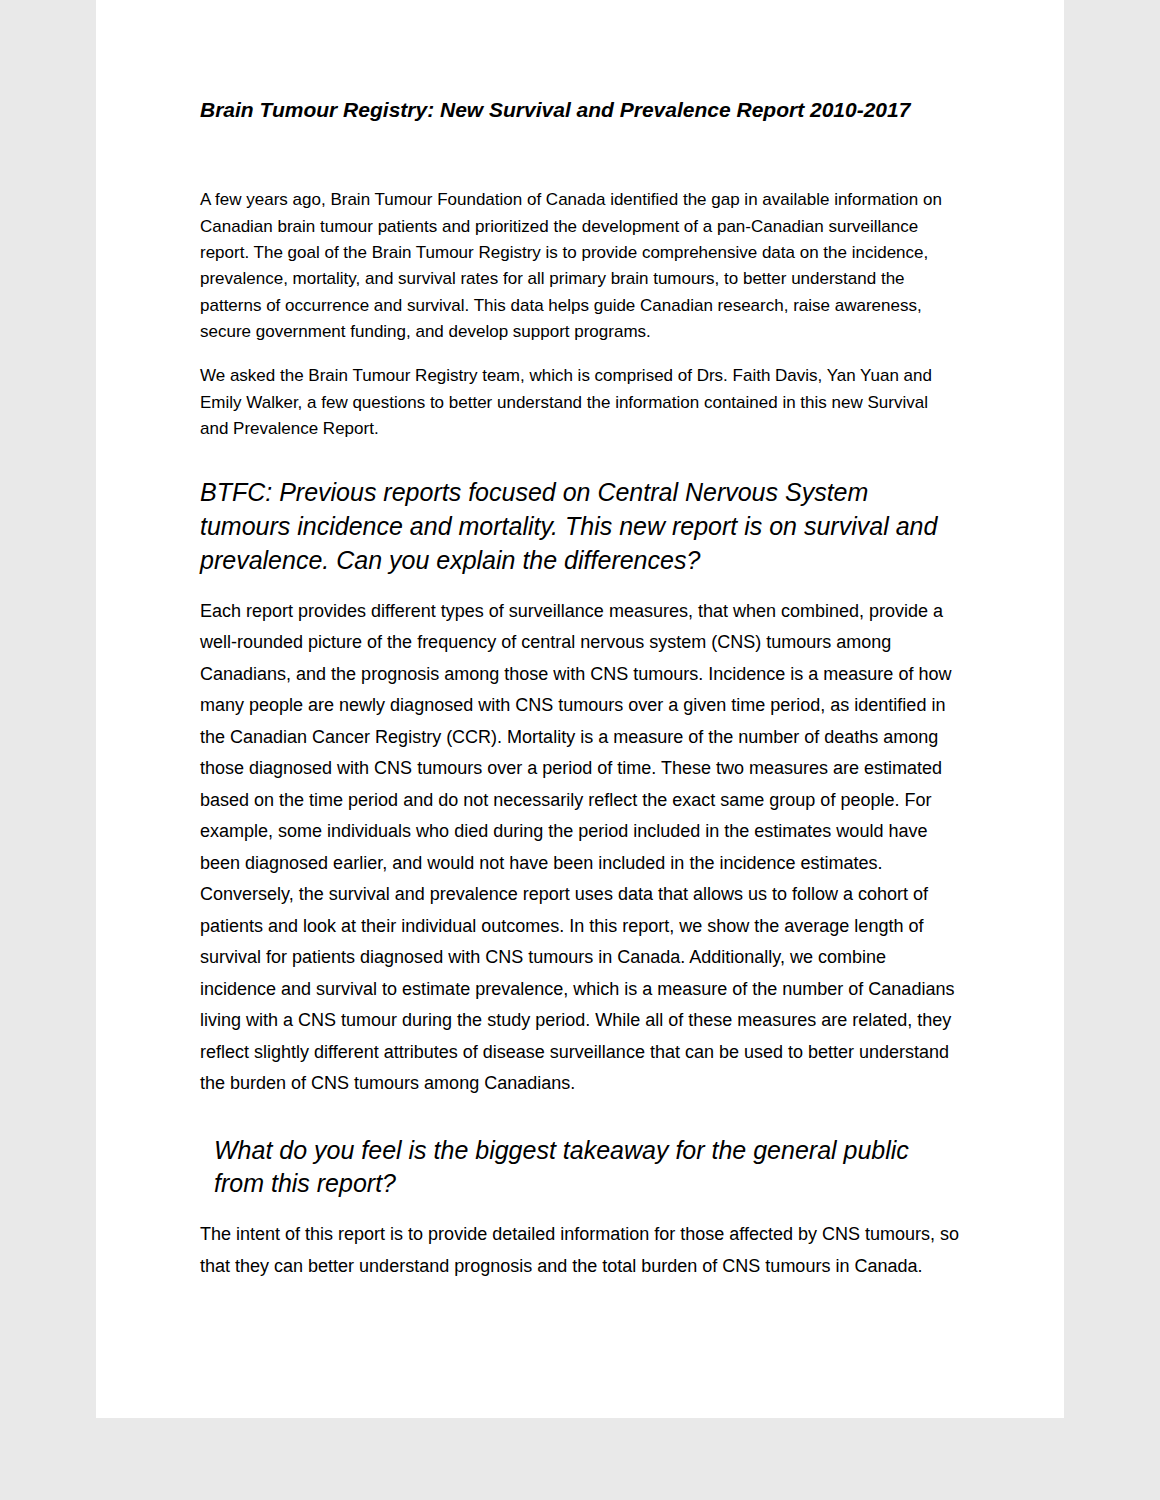Brain Tumour Registry: New Survival and Prevalence Report 2010-2017
A few years ago, Brain Tumour Foundation of Canada identified the gap in available information on Canadian brain tumour patients and prioritized the development of a pan-Canadian surveillance report. The goal of the Brain Tumour Registry is to provide comprehensive data on the incidence, prevalence, mortality, and survival rates for all primary brain tumours, to better understand the patterns of occurrence and survival. This data helps guide Canadian research, raise awareness, secure government funding, and develop support programs.
We asked the Brain Tumour Registry team, which is comprised of Drs. Faith Davis, Yan Yuan and Emily Walker, a few questions to better understand the information contained in this new Survival and Prevalence Report.
BTFC: Previous reports focused on Central Nervous System tumours incidence and mortality. This new report is on survival and prevalence. Can you explain the differences?
Each report provides different types of surveillance measures, that when combined, provide a well-rounded picture of the frequency of central nervous system (CNS) tumours among Canadians, and the prognosis among those with CNS tumours. Incidence is a measure of how many people are newly diagnosed with CNS tumours over a given time period, as identified in the Canadian Cancer Registry (CCR). Mortality is a measure of the number of deaths among those diagnosed with CNS tumours over a period of time. These two measures are estimated based on the time period and do not necessarily reflect the exact same group of people. For example, some individuals who died during the period included in the estimates would have been diagnosed earlier, and would not have been included in the incidence estimates. Conversely, the survival and prevalence report uses data that allows us to follow a cohort of patients and look at their individual outcomes. In this report, we show the average length of survival for patients diagnosed with CNS tumours in Canada. Additionally, we combine incidence and survival to estimate prevalence, which is a measure of the number of Canadians living with a CNS tumour during the study period. While all of these measures are related, they reflect slightly different attributes of disease surveillance that can be used to better understand the burden of CNS tumours among Canadians.
What do you feel is the biggest takeaway for the general public from this report?
The intent of this report is to provide detailed information for those affected by CNS tumours, so that they can better understand prognosis and the total burden of CNS tumours in Canada.